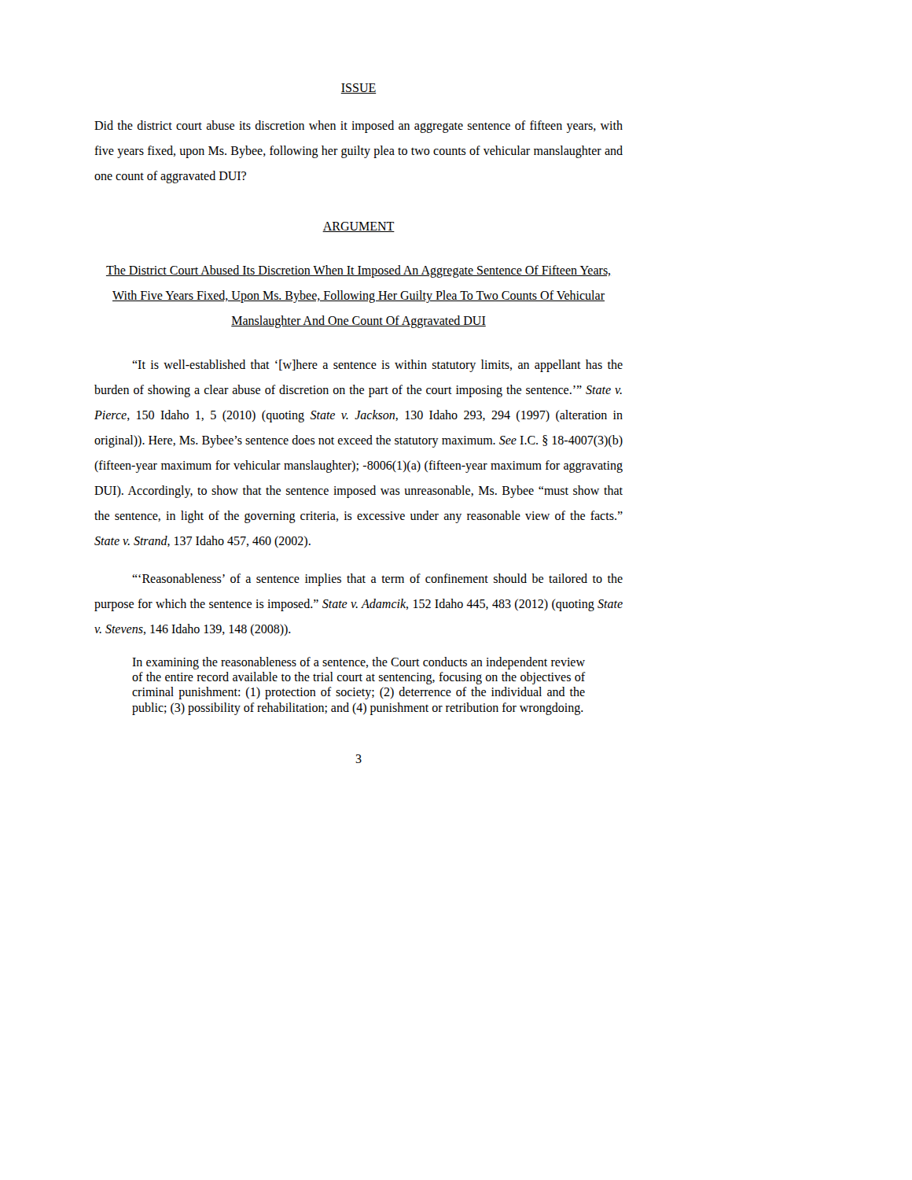ISSUE
Did the district court abuse its discretion when it imposed an aggregate sentence of fifteen years, with five years fixed, upon Ms. Bybee, following her guilty plea to two counts of vehicular manslaughter and one count of aggravated DUI?
ARGUMENT
The District Court Abused Its Discretion When It Imposed An Aggregate Sentence Of Fifteen Years, With Five Years Fixed, Upon Ms. Bybee, Following Her Guilty Plea To Two Counts Of Vehicular Manslaughter And One Count Of Aggravated DUI
“It is well-established that ‘[w]here a sentence is within statutory limits, an appellant has the burden of showing a clear abuse of discretion on the part of the court imposing the sentence.’” State v. Pierce, 150 Idaho 1, 5 (2010) (quoting State v. Jackson, 130 Idaho 293, 294 (1997) (alteration in original)). Here, Ms. Bybee’s sentence does not exceed the statutory maximum. See I.C. § 18-4007(3)(b) (fifteen-year maximum for vehicular manslaughter); -8006(1)(a) (fifteen-year maximum for aggravating DUI). Accordingly, to show that the sentence imposed was unreasonable, Ms. Bybee “must show that the sentence, in light of the governing criteria, is excessive under any reasonable view of the facts.” State v. Strand, 137 Idaho 457, 460 (2002).
“‘Reasonableness’ of a sentence implies that a term of confinement should be tailored to the purpose for which the sentence is imposed.” State v. Adamcik, 152 Idaho 445, 483 (2012) (quoting State v. Stevens, 146 Idaho 139, 148 (2008)).
In examining the reasonableness of a sentence, the Court conducts an independent review of the entire record available to the trial court at sentencing, focusing on the objectives of criminal punishment: (1) protection of society; (2) deterrence of the individual and the public; (3) possibility of rehabilitation; and (4) punishment or retribution for wrongdoing.
3